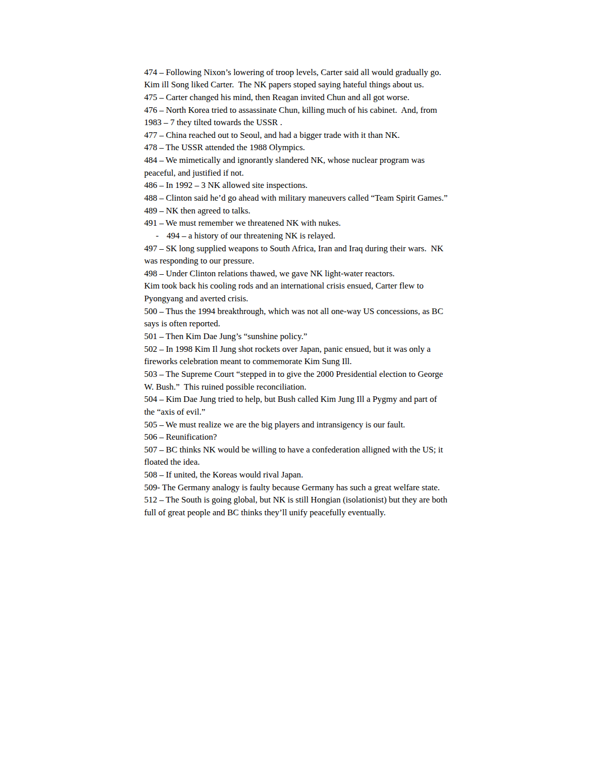474 – Following Nixon’s lowering of troop levels, Carter said all would gradually go. Kim ill Song liked Carter. The NK papers stoped saying hateful things about us.
475 – Carter changed his mind, then Reagan invited Chun and all got worse.
476 – North Korea tried to assassinate Chun, killing much of his cabinet. And, from 1983 – 7 they tilted towards the USSR .
477 – China reached out to Seoul, and had a bigger trade with it than NK.
478 – The USSR attended the 1988 Olympics.
484 – We mimetically and ignorantly slandered NK, whose nuclear program was peaceful, and justified if not.
486 – In 1992 – 3 NK allowed site inspections.
488 – Clinton said he’d go ahead with military maneuvers called “Team Spirit Games.”
489 – NK then agreed to talks.
491 – We must remember we threatened NK with nukes.
494 – a history of our threatening NK is relayed.
497 – SK long supplied weapons to South Africa, Iran and Iraq during their wars. NK was responding to our pressure.
498 – Under Clinton relations thawed, we gave NK light-water reactors.
Kim took back his cooling rods and an international crisis ensued, Carter flew to Pyongyang and averted crisis.
500 – Thus the 1994 breakthrough, which was not all one-way US concessions, as BC says is often reported.
501 – Then Kim Dae Jung’s “sunshine policy.”
502 – In 1998 Kim Il Jung shot rockets over Japan, panic ensued, but it was only a fireworks celebration meant to commemorate Kim Sung Ill.
503 – The Supreme Court “stepped in to give the 2000 Presidential election to George W. Bush.” This ruined possible reconciliation.
504 – Kim Dae Jung tried to help, but Bush called Kim Jung Ill a Pygmy and part of the “axis of evil.”
505 – We must realize we are the big players and intransigency is our fault.
506 – Reunification?
507 – BC thinks NK would be willing to have a confederation alligned with the US; it floated the idea.
508 – If united, the Koreas would rival Japan.
509- The Germany analogy is faulty because Germany has such a great welfare state.
512 – The South is going global, but NK is still Hongian (isolationist) but they are both full of great people and BC thinks they’ll unify peacefully eventually.